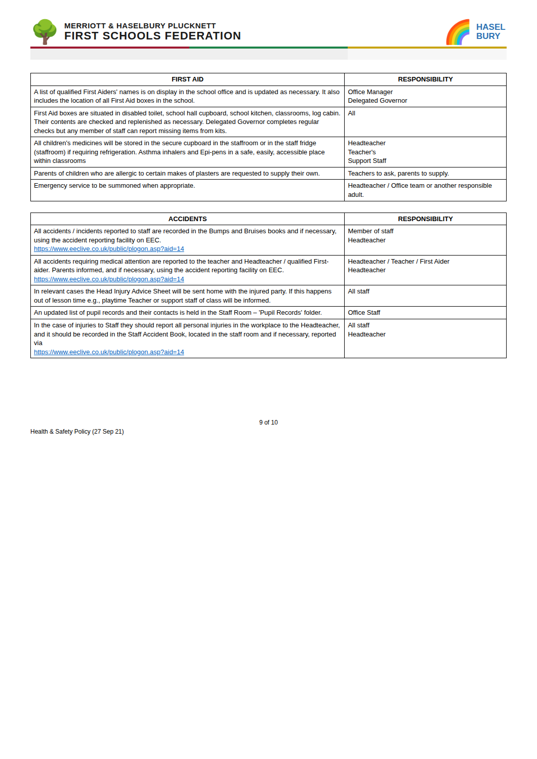🌳
MERRIOTT & HASELBURY PLUCKNETT
FIRST SCHOOLS FEDERATION
🌈
HASELBURY
| FIRST AID | RESPONSIBILITY |
| --- | --- |
| A list of qualified First Aiders' names is on display in the school office and is updated as necessary. It also includes the location of all First Aid boxes in the school. | Office Manager Delegated Governor |
| First Aid boxes are situated in disabled toilet, school hall cupboard, school kitchen, classrooms, log cabin. Their contents are checked and replenished as necessary. Delegated Governor completes regular checks but any member of staff can report missing items from kits. | All |
| All children's medicines will be stored in the secure cupboard in the staffroom or in the staff fridge (staffroom) if requiring refrigeration. Asthma inhalers and Epi-pens in a safe, easily, accessible place within classrooms | Headteacher Teacher's Support Staff |
| Parents of children who are allergic to certain makes of plasters are requested to supply their own. | Teachers to ask, parents to supply. |
| Emergency service to be summoned when appropriate. | Headteacher / Office team or another responsible adult. |
| ACCIDENTS | RESPONSIBILITY |
| --- | --- |
| All accidents / incidents reported to staff are recorded in the Bumps and Bruises books and if necessary, using the accident reporting facility on EEC. https://www.eeclive.co.uk/public/plogon.asp?aid=14 | Member of staff Headteacher |
| All accidents requiring medical attention are reported to the teacher and Headteacher / qualified First-aider. Parents informed, and if necessary, using the accident reporting facility on EEC. https://www.eeclive.co.uk/public/plogon.asp?aid=14 | Headteacher / Teacher / First Aider Headteacher |
| In relevant cases the Head Injury Advice Sheet will be sent home with the injured party. If this happens out of lesson time e.g., playtime Teacher or support staff of class will be informed. | All staff |
| An updated list of pupil records and their contacts is held in the Staff Room – 'Pupil Records' folder. | Office Staff |
| In the case of injuries to Staff they should report all personal injuries in the workplace to the Headteacher, and it should be recorded in the Staff Accident Book, located in the staff room and if necessary, reported via https://www.eeclive.co.uk/public/plogon.asp?aid=14 | All staff Headteacher |
9 of 10
Health & Safety Policy (27 Sep 21)